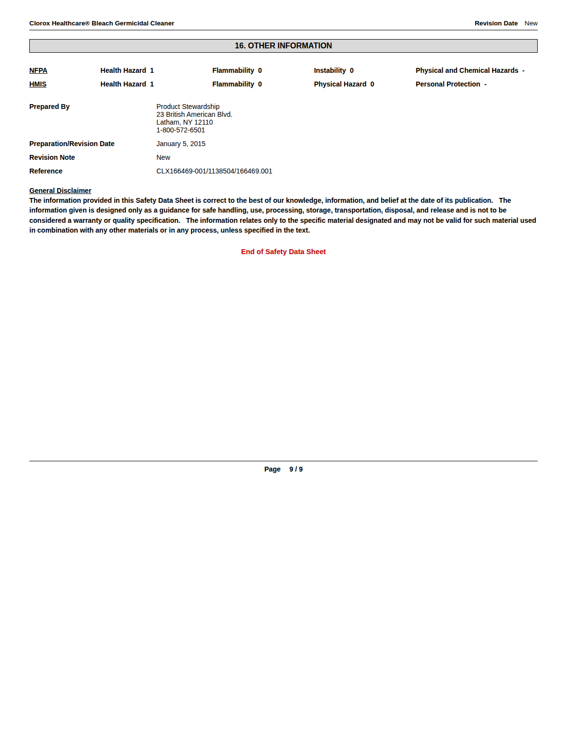Clorox Healthcare® Bleach Germicidal Cleaner
Revision Date New
16. OTHER INFORMATION
| NFPA | Health Hazard 1 | Flammability 0 | Instability 0 | Physical and Chemical Hazards - |
| HMIS | Health Hazard 1 | Flammability 0 | Physical Hazard 0 | Personal Protection - |
| Prepared By | Product Stewardship 23 British American Blvd. Latham, NY 12110 1-800-572-6501 |
| Preparation/Revision Date | January 5, 2015 |
| Revision Note | New |
| Reference | CLX166469-001/1138504/166469.001 |
General Disclaimer
The information provided in this Safety Data Sheet is correct to the best of our knowledge, information, and belief at the date of its publication. The information given is designed only as a guidance for safe handling, use, processing, storage, transportation, disposal, and release and is not to be considered a warranty or quality specification. The information relates only to the specific material designated and may not be valid for such material used in combination with any other materials or in any process, unless specified in the text.
End of Safety Data Sheet
Page9 / 9